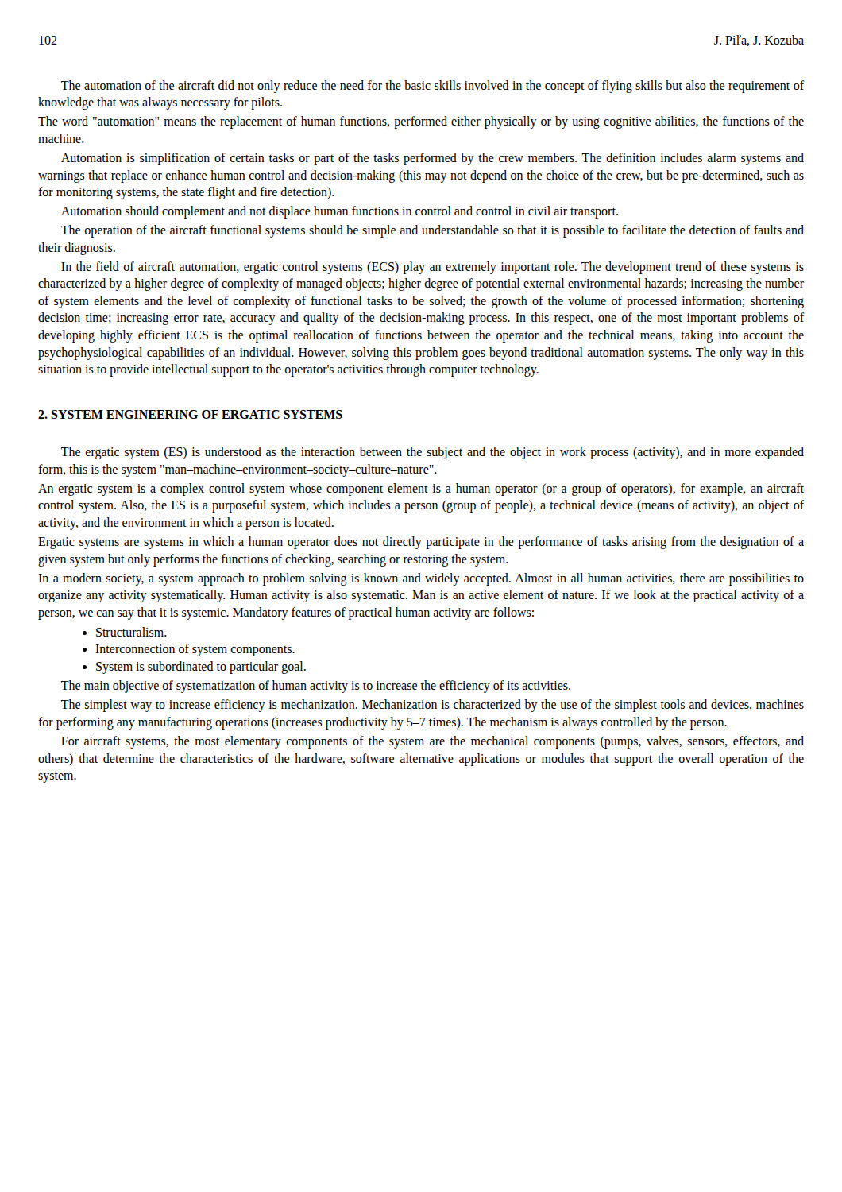102 J. Piľa, J. Kozuba
The automation of the aircraft did not only reduce the need for the basic skills involved in the concept of flying skills but also the requirement of knowledge that was always necessary for pilots.
The word "automation" means the replacement of human functions, performed either physically or by using cognitive abilities, the functions of the machine.
Automation is simplification of certain tasks or part of the tasks performed by the crew members. The definition includes alarm systems and warnings that replace or enhance human control and decision-making (this may not depend on the choice of the crew, but be pre-determined, such as for monitoring systems, the state flight and fire detection).
Automation should complement and not displace human functions in control and control in civil air transport.
The operation of the aircraft functional systems should be simple and understandable so that it is possible to facilitate the detection of faults and their diagnosis.
In the field of aircraft automation, ergatic control systems (ECS) play an extremely important role. The development trend of these systems is characterized by a higher degree of complexity of managed objects; higher degree of potential external environmental hazards; increasing the number of system elements and the level of complexity of functional tasks to be solved; the growth of the volume of processed information; shortening decision time; increasing error rate, accuracy and quality of the decision-making process. In this respect, one of the most important problems of developing highly efficient ECS is the optimal reallocation of functions between the operator and the technical means, taking into account the psychophysiological capabilities of an individual. However, solving this problem goes beyond traditional automation systems. The only way in this situation is to provide intellectual support to the operator's activities through computer technology.
2. SYSTEM ENGINEERING OF ERGATIC SYSTEMS
The ergatic system (ES) is understood as the interaction between the subject and the object in work process (activity), and in more expanded form, this is the system "man–machine–environment–society–culture–nature".
An ergatic system is a complex control system whose component element is a human operator (or a group of operators), for example, an aircraft control system. Also, the ES is a purposeful system, which includes a person (group of people), a technical device (means of activity), an object of activity, and the environment in which a person is located.
Ergatic systems are systems in which a human operator does not directly participate in the performance of tasks arising from the designation of a given system but only performs the functions of checking, searching or restoring the system.
In a modern society, a system approach to problem solving is known and widely accepted. Almost in all human activities, there are possibilities to organize any activity systematically. Human activity is also systematic. Man is an active element of nature. If we look at the practical activity of a person, we can say that it is systemic. Mandatory features of practical human activity are follows:
Structuralism.
Interconnection of system components.
System is subordinated to particular goal.
The main objective of systematization of human activity is to increase the efficiency of its activities.
The simplest way to increase efficiency is mechanization. Mechanization is characterized by the use of the simplest tools and devices, machines for performing any manufacturing operations (increases productivity by 5–7 times). The mechanism is always controlled by the person.
For aircraft systems, the most elementary components of the system are the mechanical components (pumps, valves, sensors, effectors, and others) that determine the characteristics of the hardware, software alternative applications or modules that support the overall operation of the system.